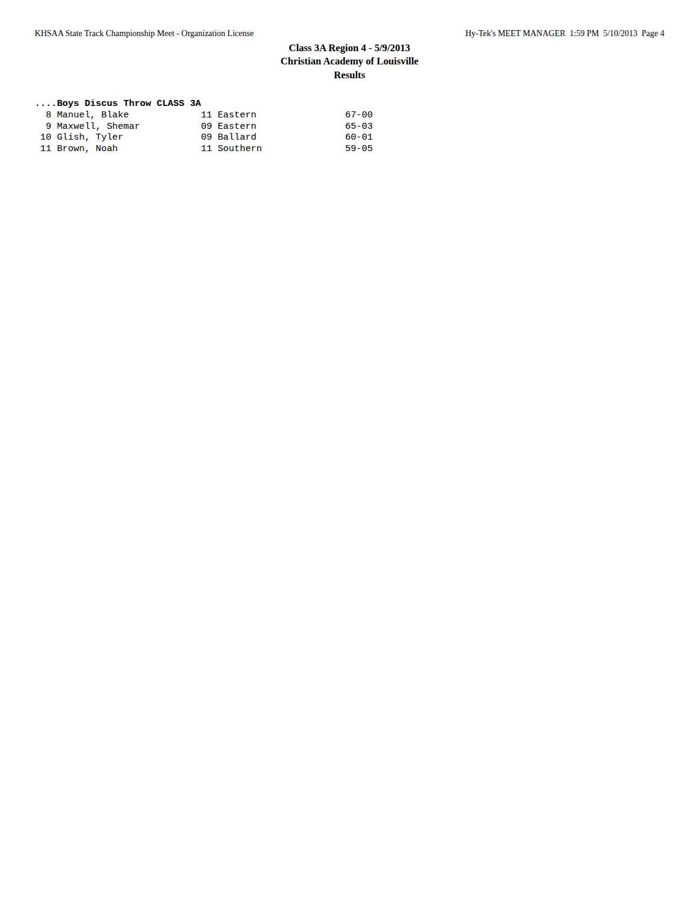KHSAA State Track Championship Meet - Organization License Hy-Tek's MEET MANAGER 1:59 PM 5/10/2013 Page 4
Class 3A Region 4 - 5/9/2013 Christian Academy of Louisville Results
....Boys Discus Throw CLASS 3A
  8 Manuel, Blake             11 Eastern                67-00
  9 Maxwell, Shemar           09 Eastern                65-03
 10 Glish, Tyler              09 Ballard                60-01
 11 Brown, Noah               11 Southern               59-05